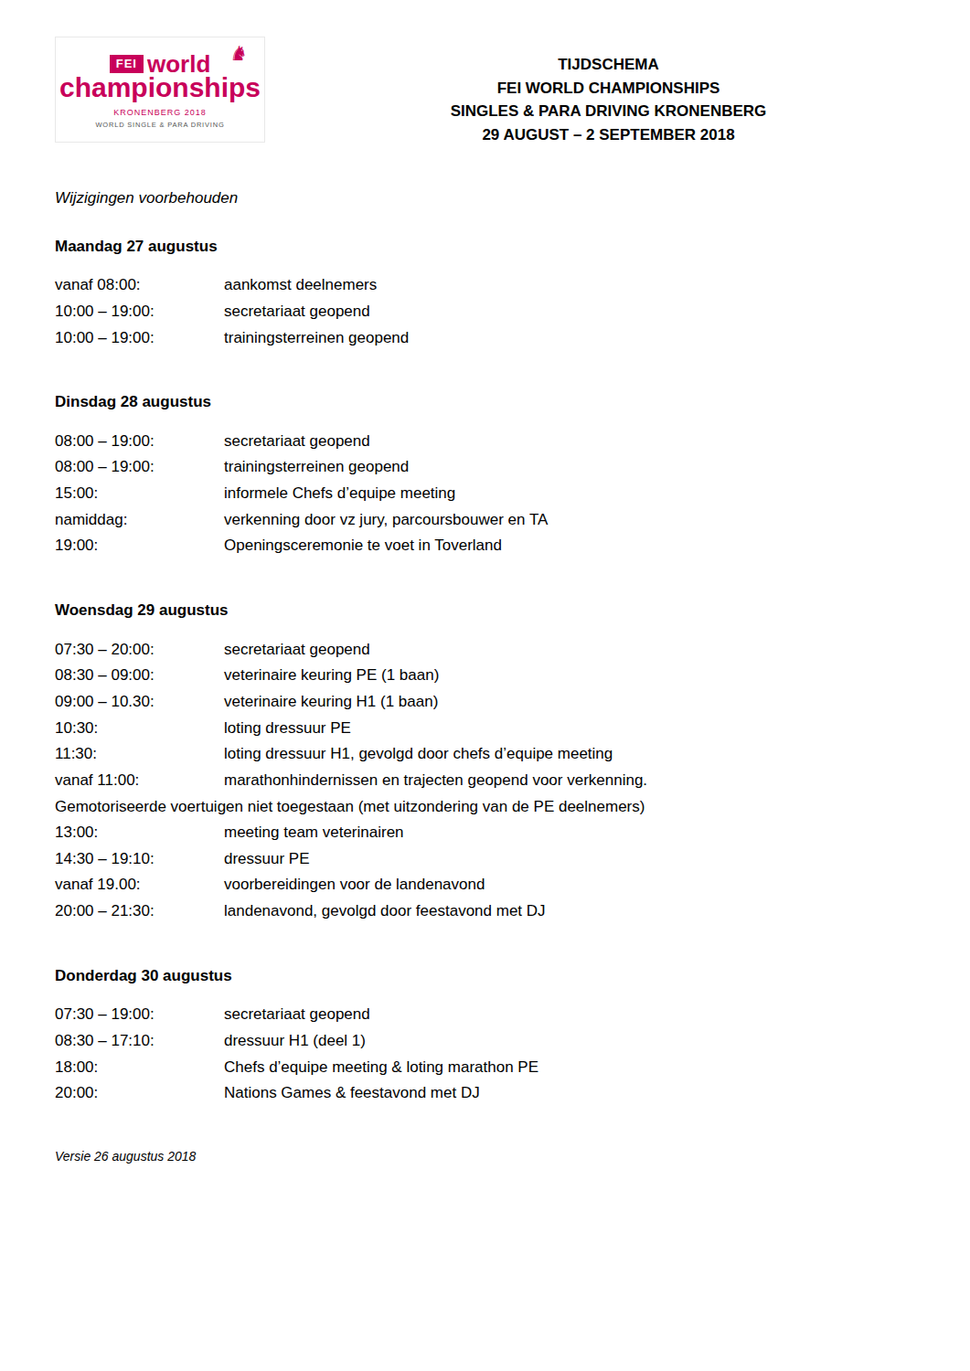♞
FEI world
championships
KRONENBERG 2018
WORLD SINGLE & PARA DRIVING
TIJDSCHEMA
FEI WORLD CHAMPIONSHIPS
SINGLES & PARA DRIVING KRONENBERG
29 AUGUST – 2 SEPTEMBER 2018
Wijzigingen voorbehouden
Maandag 27 augustus
| vanaf 08:00: | aankomst deelnemers |
| 10:00 – 19:00: | secretariaat geopend |
| 10:00 – 19:00: | trainingsterreinen geopend |
Dinsdag 28 augustus
| 08:00 – 19:00: | secretariaat geopend |
| 08:00 – 19:00: | trainingsterreinen geopend |
| 15:00: | informele Chefs d’equipe meeting |
| namiddag: | verkenning door vz jury, parcoursbouwer en TA |
| 19:00: | Openingsceremonie te voet in Toverland |
Woensdag 29 augustus
| 07:30 – 20:00: | secretariaat geopend |
| 08:30 – 09:00: | veterinaire keuring PE (1 baan) |
| 09:00 – 10.30: | veterinaire keuring H1 (1 baan) |
| 10:30: | loting dressuur PE |
| 11:30: | loting dressuur H1, gevolgd door chefs d’equipe meeting |
| vanaf 11:00: | marathonhindernissen en trajecten geopend voor verkenning. |
| Gemotoriseerde voertuigen niet toegestaan (met uitzondering van de PE deelnemers) |
| 13:00: | meeting team veterinairen |
| 14:30 – 19:10: | dressuur PE |
| vanaf 19.00: | voorbereidingen voor de landenavond |
| 20:00 – 21:30: | landenavond, gevolgd door feestavond met DJ |
Donderdag 30 augustus
| 07:30 – 19:00: | secretariaat geopend |
| 08:30 – 17:10: | dressuur H1 (deel 1) |
| 18:00: | Chefs d’equipe meeting & loting marathon PE |
| 20:00: | Nations Games & feestavond met DJ |
Versie 26 augustus 2018